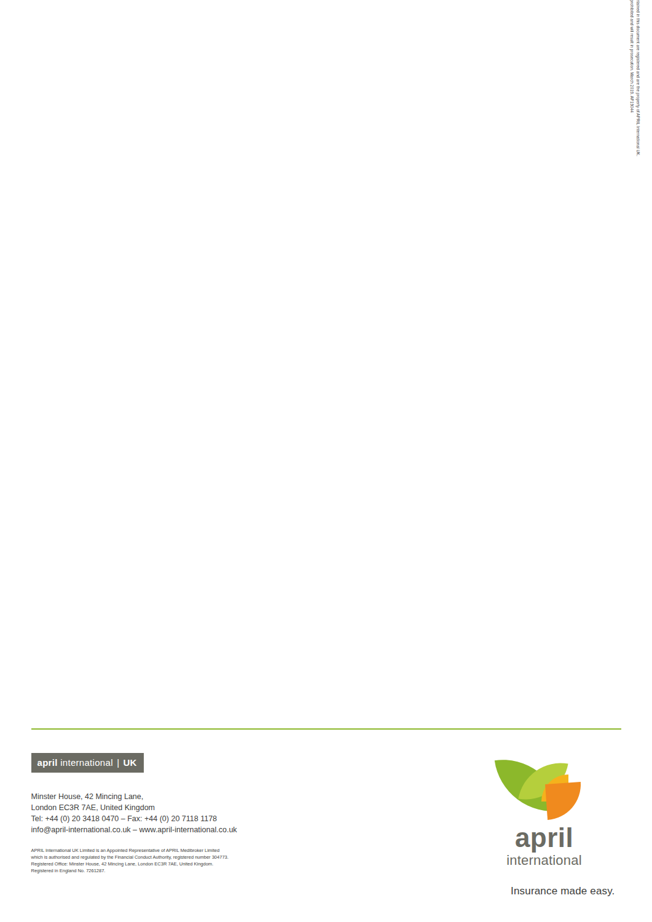All APRIL International UK trademarks, logos, graphics and commercial material contained in this document are registered and are the property of APRIL International UK. Any reproduction of any kind, either partial or total, of the said elements and text is prohibited and will result in prosecution. March 2019. AP19044
april international | UK
Minster House, 42 Mincing Lane,
London EC3R 7AE, United Kingdom
Tel: +44 (0) 20 3418 0470 – Fax: +44 (0) 20 7118 1178
info@april-international.co.uk – www.april-international.co.uk
APRIL International UK Limited is an Appointed Representative of APRIL Medibroker Limited
which is authorised and regulated by the Financial Conduct Authority, registered number 304773.
Registered Office: Minster House, 42 Mincing Lane, London EC3R 7AE, United Kingdom.
Registered in England No. 7261287.
april
international
Insurance made easy.